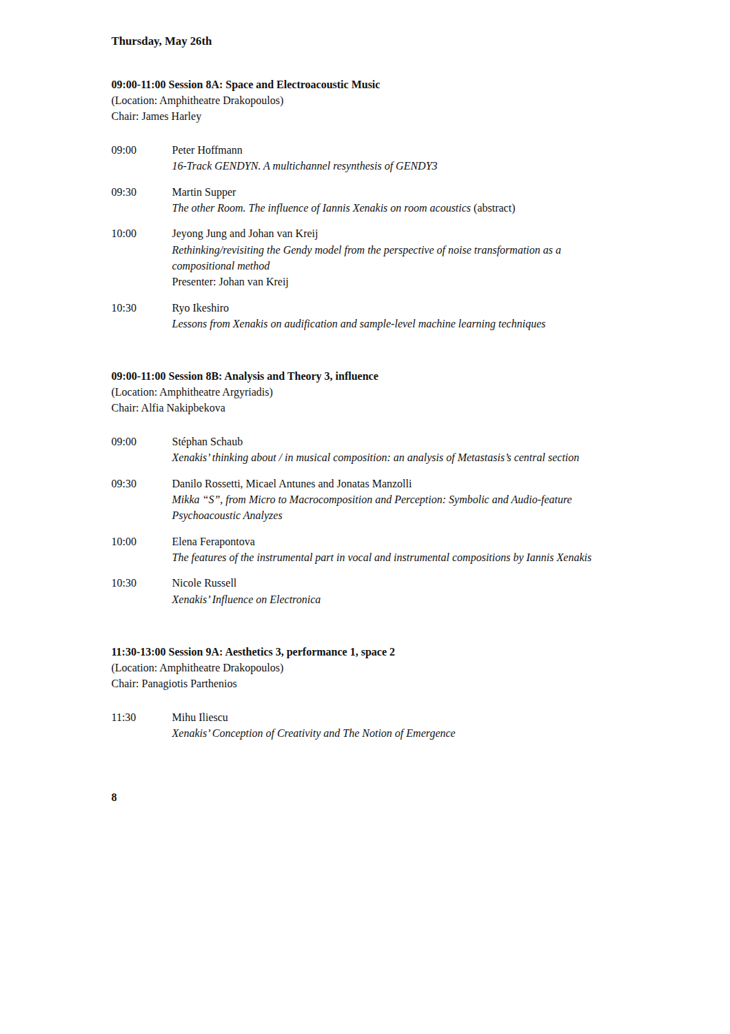Thursday, May 26th
09:00-11:00 Session 8A: Space and Electroacoustic Music
(Location: Amphitheatre Drakopoulos) Chair: James Harley
| 09:00 | Peter Hoffmann 16-Track GENDYN. A multichannel resynthesis of GENDY3 |
| 09:30 | Martin Supper The other Room. The influence of Iannis Xenakis on room acoustics (abstract) |
| 10:00 | Jeyong Jung and Johan van Kreij Rethinking/revisiting the Gendy model from the perspective of noise transformation as a compositional method Presenter: Johan van Kreij |
| 10:30 | Ryo Ikeshiro Lessons from Xenakis on audification and sample-level machine learning techniques |
09:00-11:00 Session 8B: Analysis and Theory 3, influence
(Location: Amphitheatre Argyriadis) Chair: Alfia Nakipbekova
| 09:00 | Stéphan Schaub Xenakis’ thinking about / in musical composition: an analysis of Metastasis’s central section |
| 09:30 | Danilo Rossetti, Micael Antunes and Jonatas Manzolli Mikka “S”, from Micro to Macrocomposition and Perception: Symbolic and Audio-feature Psychoacoustic Analyzes |
| 10:00 | Elena Ferapontova The features of the instrumental part in vocal and instrumental compositions by Iannis Xenakis |
| 10:30 | Nicole Russell Xenakis’ Influence on Electronica |
11:30-13:00 Session 9A: Aesthetics 3, performance 1, space 2
(Location: Amphitheatre Drakopoulos) Chair: Panagiotis Parthenios
| 11:30 | Mihu Iliescu Xenakis’ Conception of Creativity and The Notion of Emergence |
8